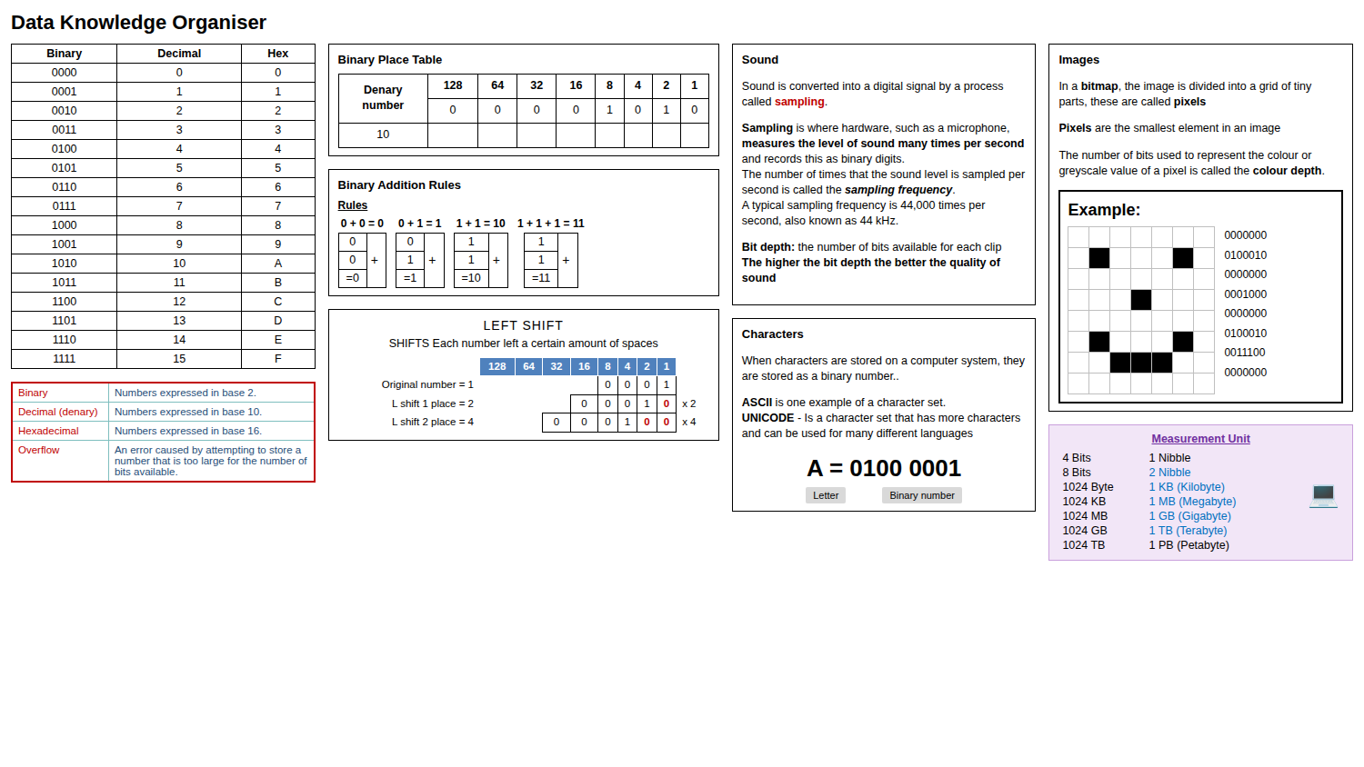Data Knowledge Organiser
| Binary | Decimal | Hex |
| --- | --- | --- |
| 0000 | 0 | 0 |
| 0001 | 1 | 1 |
| 0010 | 2 | 2 |
| 0011 | 3 | 3 |
| 0100 | 4 | 4 |
| 0101 | 5 | 5 |
| 0110 | 6 | 6 |
| 0111 | 7 | 7 |
| 1000 | 8 | 8 |
| 1001 | 9 | 9 |
| 1010 | 10 | A |
| 1011 | 11 | B |
| 1100 | 12 | C |
| 1101 | 13 | D |
| 1110 | 14 | E |
| 1111 | 15 | F |
| Binary | Numbers expressed in base 2. |
| Decimal (denary) | Numbers expressed in base 10. |
| Hexadecimal | Numbers expressed in base 16. |
| Overflow | An error caused by attempting to store a number that is too large for the number of bits available. |
Binary Place Table
| Denary number | 128 | 64 | 32 | 16 | 8 | 4 | 2 | 1 |
| --- | --- | --- | --- | --- | --- | --- | --- | --- |
| 0 | 0 | 0 | 0 | 1 | 0 | 1 | 0 |
| 10 | | | | | | | | |
Binary Addition Rules
Rules
0 + 0 = 0
| 0 | + |
| 0 |
| =0 |
0 + 1 = 1
| 0 | + |
| 1 |
| =1 |
1 + 1 = 10
| 1 | + |
| 1 |
| =10 |
1 + 1 + 1 = 11
| 1 | + |
| 1 |
| =11 |
LEFT SHIFT
SHIFTS Each number left a certain amount of spaces
| | 128 | 64 | 32 | 16 | 8 | 4 | 2 | 1 | |
| Original number = 1 | | | | | 0 | 0 | 0 | 1 | |
| L shift 1 place = 2 | | | | 0 | 0 | 0 | 1 | 0 | x 2 |
| L shift 2 place = 4 | | | 0 | 0 | 0 | 1 | 0 | 0 | x 4 |
Sound
Sound is converted into a digital signal by a process called sampling.
Sampling is where hardware, such as a microphone, measures the level of sound many times per second and records this as binary digits.
The number of times that the sound level is sampled per second is called the sampling frequency.
A typical sampling frequency is 44,000 times per second, also known as 44 kHz.
Bit depth: the number of bits available for each clip
The higher the bit depth the better the quality of sound
Characters
When characters are stored on a computer system, they are stored as a binary number..
ASCII is one example of a character set.
UNICODE - Is a character set that has more characters and can be used for many different languages
A = 0100 0001
Letter Binary number
Images
In a bitmap, the image is divided into a grid of tiny parts, these are called pixels
Pixels are the smallest element in an image
The number of bits used to represent the colour or greyscale value of a pixel is called the colour depth.
Example:
0000000
0100010
0000000
0001000
0000000
0100010
0011100
0000000
Measurement Unit
| 4 Bits | 1 Nibble | 💻 |
| 8 Bits | 2 Nibble |
| 1024 Byte | 1 KB (Kilobyte) |
| 1024 KB | 1 MB (Megabyte) |
| 1024 MB | 1 GB (Gigabyte) |
| 1024 GB | 1 TB (Terabyte) |
| 1024 TB | 1 PB (Petabyte) | |